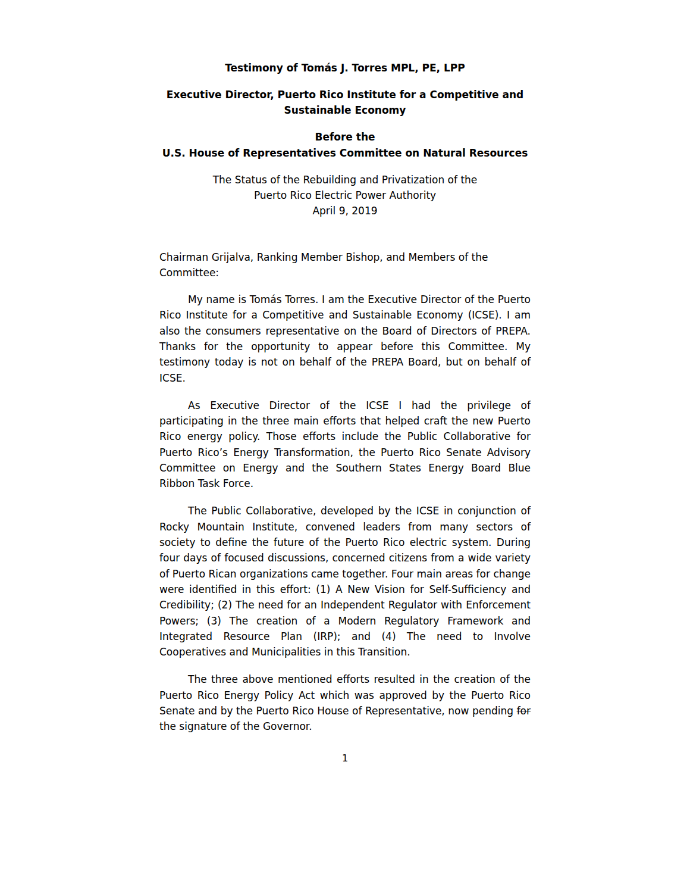Testimony of Tomás J. Torres MPL, PE, LPP
Executive Director, Puerto Rico Institute for a Competitive and
Sustainable Economy
Before the
U.S. House of Representatives Committee on Natural Resources
The Status of the Rebuilding and Privatization of the
Puerto Rico Electric Power Authority
April 9, 2019
Chairman Grijalva, Ranking Member Bishop, and Members of the Committee:
My name is Tomás Torres. I am the Executive Director of the Puerto Rico Institute for a Competitive and Sustainable Economy (ICSE). I am also the consumers representative on the Board of Directors of PREPA. Thanks for the opportunity to appear before this Committee. My testimony today is not on behalf of the PREPA Board, but on behalf of ICSE.
As Executive Director of the ICSE I had the privilege of participating in the three main efforts that helped craft the new Puerto Rico energy policy. Those efforts include the Public Collaborative for Puerto Rico’s Energy Transformation, the Puerto Rico Senate Advisory Committee on Energy and the Southern States Energy Board Blue Ribbon Task Force.
The Public Collaborative, developed by the ICSE in conjunction of Rocky Mountain Institute, convened leaders from many sectors of society to define the future of the Puerto Rico electric system. During four days of focused discussions, concerned citizens from a wide variety of Puerto Rican organizations came together. Four main areas for change were identified in this effort: (1) A New Vision for Self-Sufficiency and Credibility; (2) The need for an Independent Regulator with Enforcement Powers; (3) The creation of a Modern Regulatory Framework and Integrated Resource Plan (IRP); and (4) The need to Involve Cooperatives and Municipalities in this Transition.
The three above mentioned efforts resulted in the creation of the Puerto Rico Energy Policy Act which was approved by the Puerto Rico Senate and by the Puerto Rico House of Representative, now pending for the signature of the Governor.
1